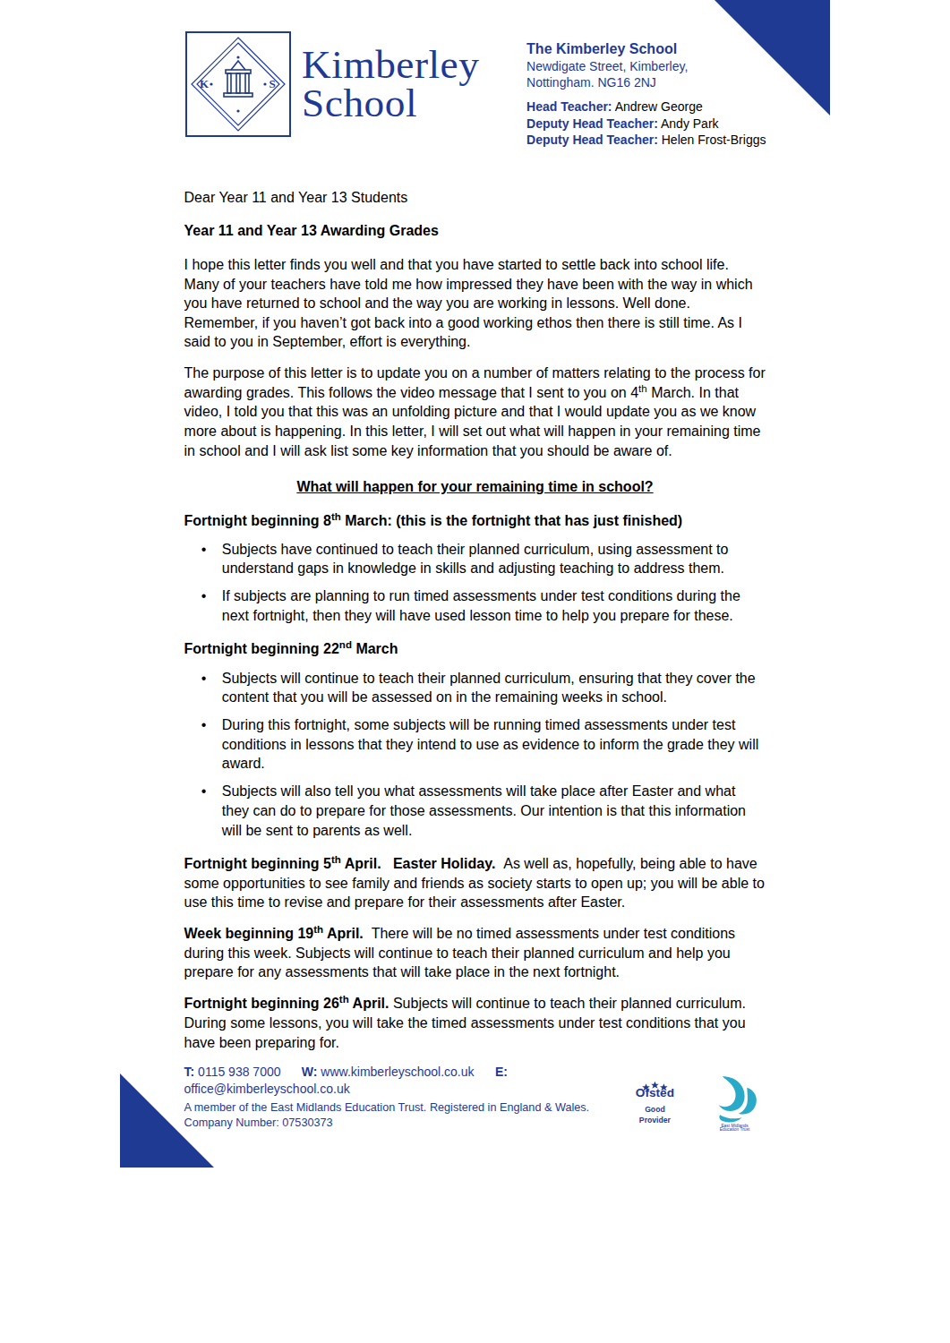K S
Kimberley School
The Kimberley School
Newdigate Street, Kimberley,
Nottingham. NG16 2NJ
Head Teacher: Andrew George
Deputy Head Teacher: Andy Park
Deputy Head Teacher: Helen Frost-Briggs
Dear Year 11 and Year 13 Students
Year 11 and Year 13 Awarding Grades
I hope this letter finds you well and that you have started to settle back into school life. Many of your teachers have told me how impressed they have been with the way in which you have returned to school and the way you are working in lessons. Well done. Remember, if you haven’t got back into a good working ethos then there is still time. As I said to you in September, effort is everything.
The purpose of this letter is to update you on a number of matters relating to the process for awarding grades. This follows the video message that I sent to you on 4th March. In that video, I told you that this was an unfolding picture and that I would update you as we know more about is happening. In this letter, I will set out what will happen in your remaining time in school and I will ask list some key information that you should be aware of.
What will happen for your remaining time in school?
Fortnight beginning 8th March: (this is the fortnight that has just finished)
Subjects have continued to teach their planned curriculum, using assessment to understand gaps in knowledge in skills and adjusting teaching to address them.
If subjects are planning to run timed assessments under test conditions during the next fortnight, then they will have used lesson time to help you prepare for these.
Fortnight beginning 22nd March
Subjects will continue to teach their planned curriculum, ensuring that they cover the content that you will be assessed on in the remaining weeks in school.
During this fortnight, some subjects will be running timed assessments under test conditions in lessons that they intend to use as evidence to inform the grade they will award.
Subjects will also tell you what assessments will take place after Easter and what they can do to prepare for those assessments. Our intention is that this information will be sent to parents as well.
Fortnight beginning 5th April. Easter Holiday. As well as, hopefully, being able to have some opportunities to see family and friends as society starts to open up; you will be able to use this time to revise and prepare for their assessments after Easter.
Week beginning 19th April. There will be no timed assessments under test conditions during this week. Subjects will continue to teach their planned curriculum and help you prepare for any assessments that will take place in the next fortnight.
Fortnight beginning 26th April. Subjects will continue to teach their planned curriculum. During some lessons, you will take the timed assessments under test conditions that you have been preparing for.
T: 0115 938 7000 W: www.kimberleyschool.co.uk E: office@kimberleyschool.co.uk
A member of the East Midlands Education Trust. Registered in England & Wales. Company Number: 07530373
Ofsted Good Provider
East Midlands Education Trust